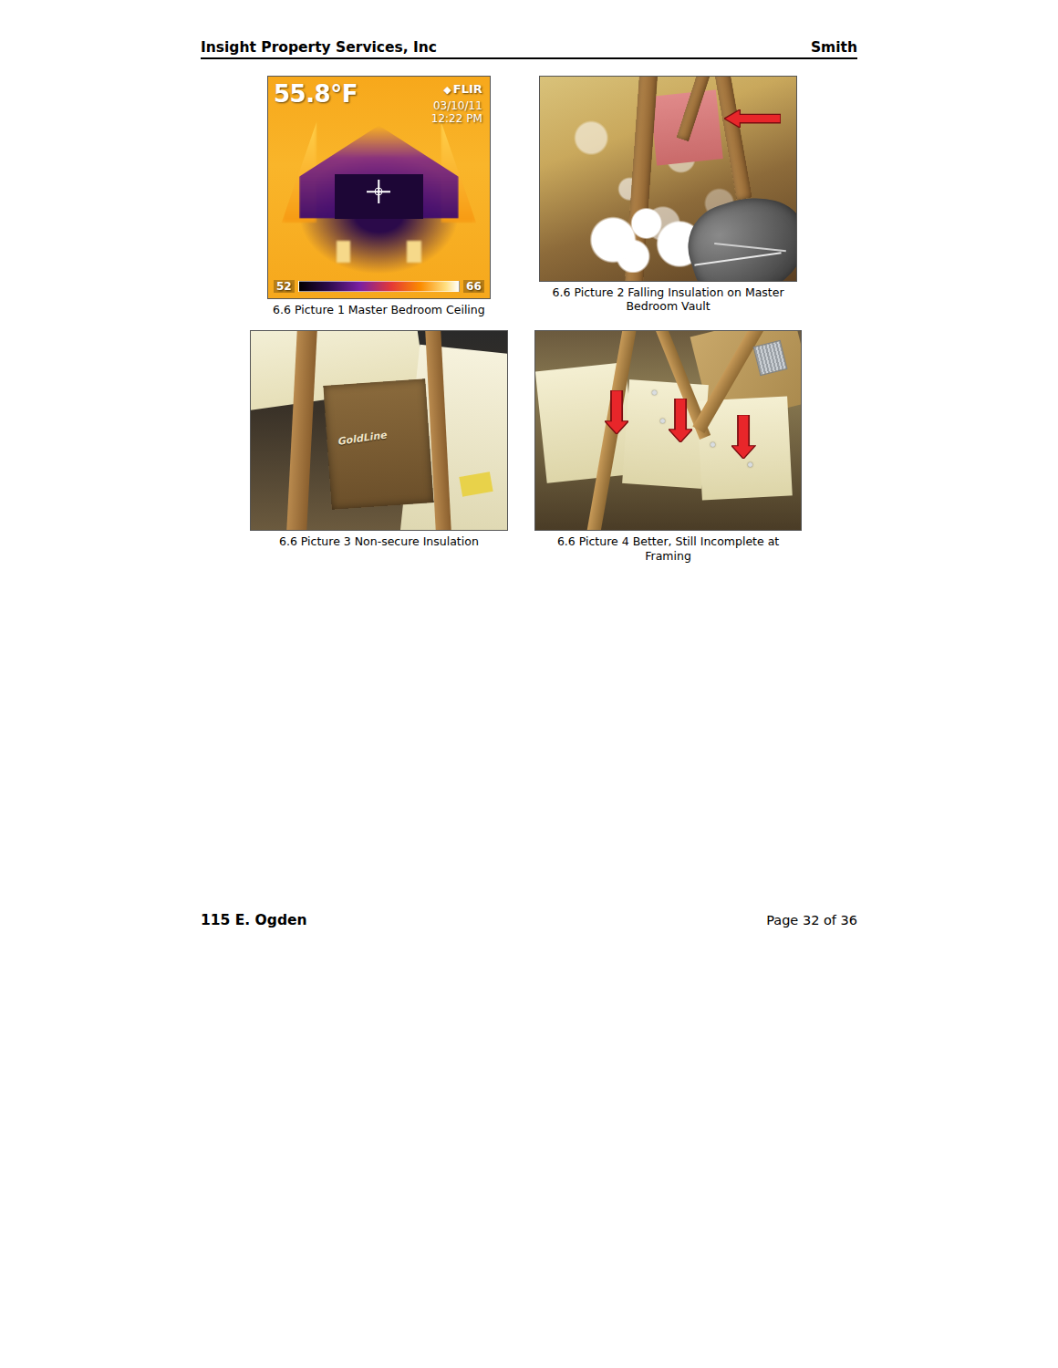Insight Property Services, Inc Smith
55.8°F
FLIR
03/10/11
12:22 PM
52 66
6.6 Picture 1 Master Bedroom Ceiling
6.6 Picture 2 Falling Insulation on Master Bedroom Vault
GoldLine
6.6 Picture 3 Non-secure Insulation
6.6 Picture 4 Better, Still Incomplete at Framing
115 E. Ogden Page 32 of 36